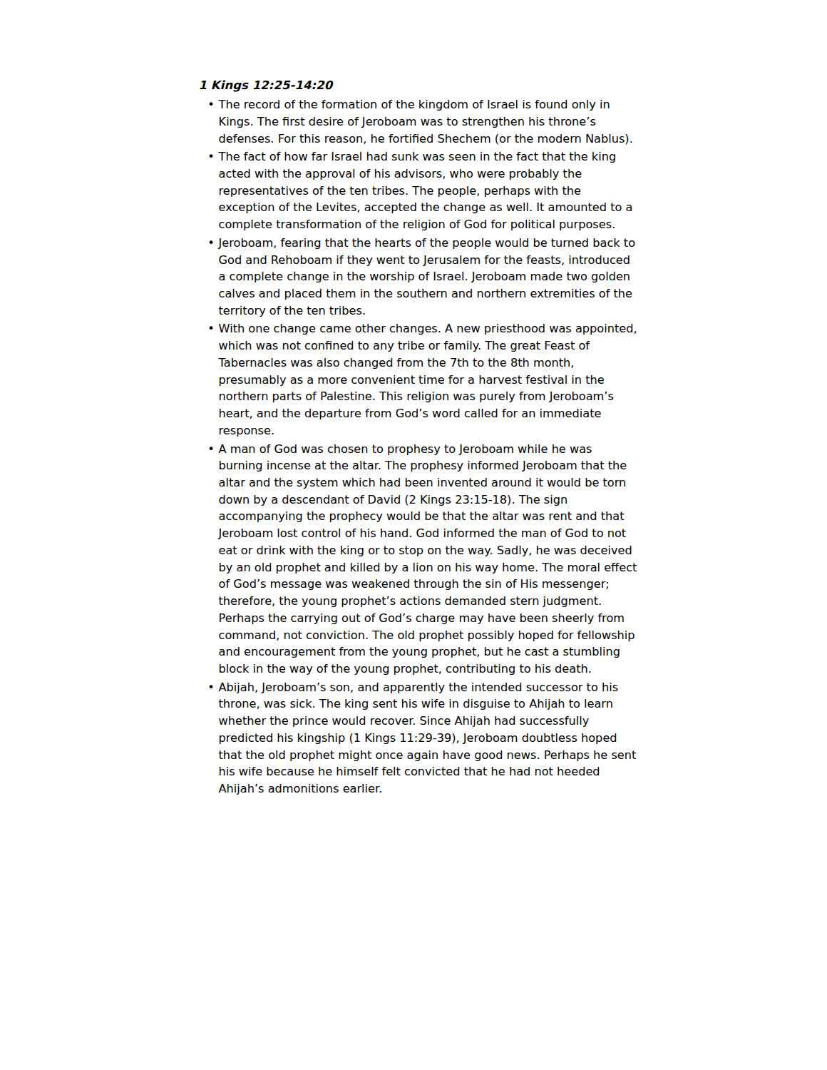1 Kings 12:25-14:20
The record of the formation of the kingdom of Israel is found only in Kings. The first desire of Jeroboam was to strengthen his throne’s defenses. For this reason, he fortified Shechem (or the modern Nablus).
The fact of how far Israel had sunk was seen in the fact that the king acted with the approval of his advisors, who were probably the representatives of the ten tribes. The people, perhaps with the exception of the Levites, accepted the change as well. It amounted to a complete transformation of the religion of God for political purposes.
Jeroboam, fearing that the hearts of the people would be turned back to God and Rehoboam if they went to Jerusalem for the feasts, introduced a complete change in the worship of Israel. Jeroboam made two golden calves and placed them in the southern and northern extremities of the territory of the ten tribes.
With one change came other changes. A new priesthood was appointed, which was not confined to any tribe or family. The great Feast of Tabernacles was also changed from the 7th to the 8th month, presumably as a more convenient time for a harvest festival in the northern parts of Palestine. This religion was purely from Jeroboam’s heart, and the departure from God’s word called for an immediate response.
A man of God was chosen to prophesy to Jeroboam while he was burning incense at the altar. The prophesy informed Jeroboam that the altar and the system which had been invented around it would be torn down by a descendant of David (2 Kings 23:15-18). The sign accompanying the prophecy would be that the altar was rent and that Jeroboam lost control of his hand. God informed the man of God to not eat or drink with the king or to stop on the way. Sadly, he was deceived by an old prophet and killed by a lion on his way home. The moral effect of God’s message was weakened through the sin of His messenger; therefore, the young prophet’s actions demanded stern judgment. Perhaps the carrying out of God’s charge may have been sheerly from command, not conviction. The old prophet possibly hoped for fellowship and encouragement from the young prophet, but he cast a stumbling block in the way of the young prophet, contributing to his death.
Abijah, Jeroboam’s son, and apparently the intended successor to his throne, was sick. The king sent his wife in disguise to Ahijah to learn whether the prince would recover. Since Ahijah had successfully predicted his kingship (1 Kings 11:29-39), Jeroboam doubtless hoped that the old prophet might once again have good news. Perhaps he sent his wife because he himself felt convicted that he had not heeded Ahijah’s admonitions earlier.